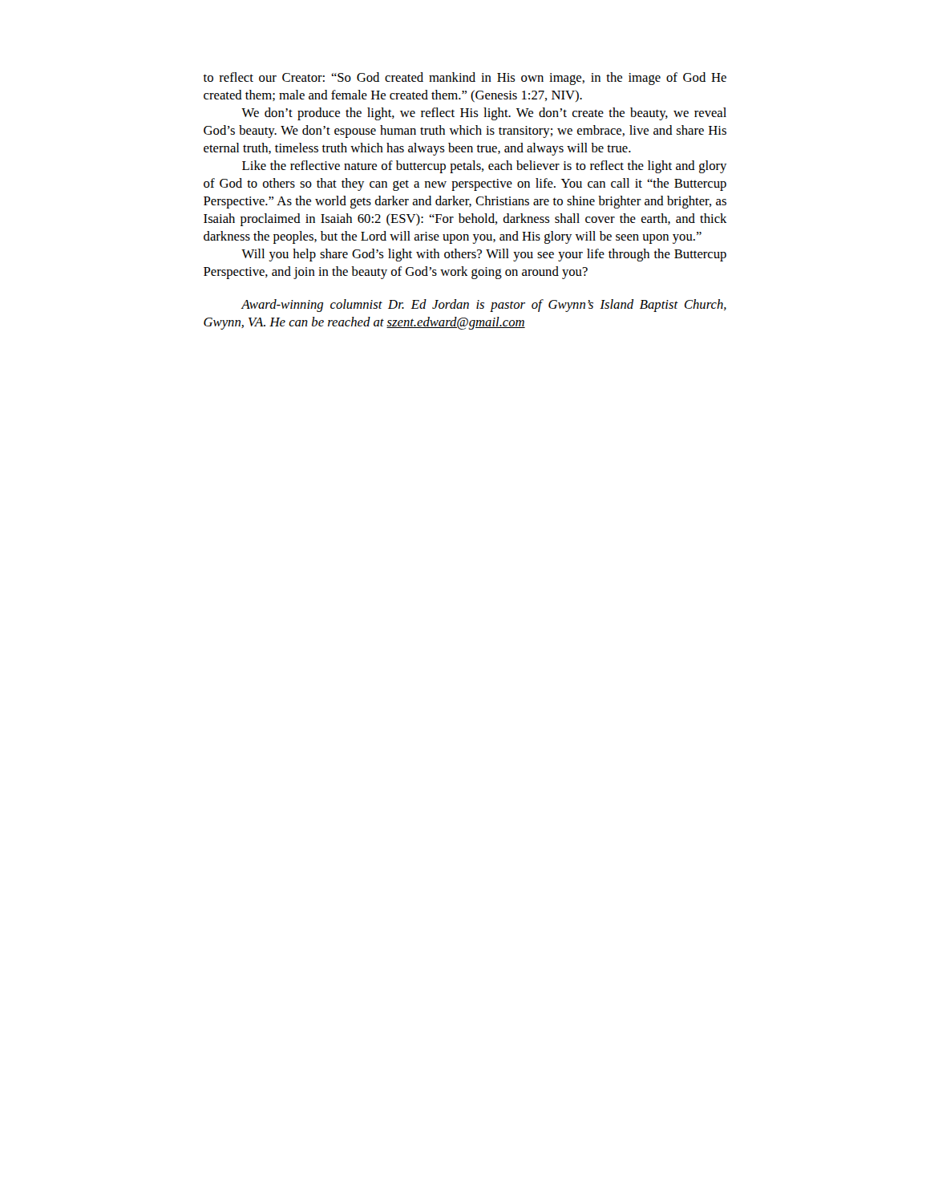to reflect our Creator: “So God created mankind in His own image, in the image of God He created them; male and female He created them.” (Genesis 1:27, NIV).
We don’t produce the light, we reflect His light. We don’t create the beauty, we reveal God’s beauty. We don’t espouse human truth which is transitory; we embrace, live and share His eternal truth, timeless truth which has always been true, and always will be true.
Like the reflective nature of buttercup petals, each believer is to reflect the light and glory of God to others so that they can get a new perspective on life. You can call it “the Buttercup Perspective.” As the world gets darker and darker, Christians are to shine brighter and brighter, as Isaiah proclaimed in Isaiah 60:2 (ESV): “For behold, darkness shall cover the earth, and thick darkness the peoples, but the Lord will arise upon you, and His glory will be seen upon you.”
Will you help share God’s light with others? Will you see your life through the Buttercup Perspective, and join in the beauty of God’s work going on around you?
Award-winning columnist Dr. Ed Jordan is pastor of Gwynn’s Island Baptist Church, Gwynn, VA. He can be reached at szent.edward@gmail.com